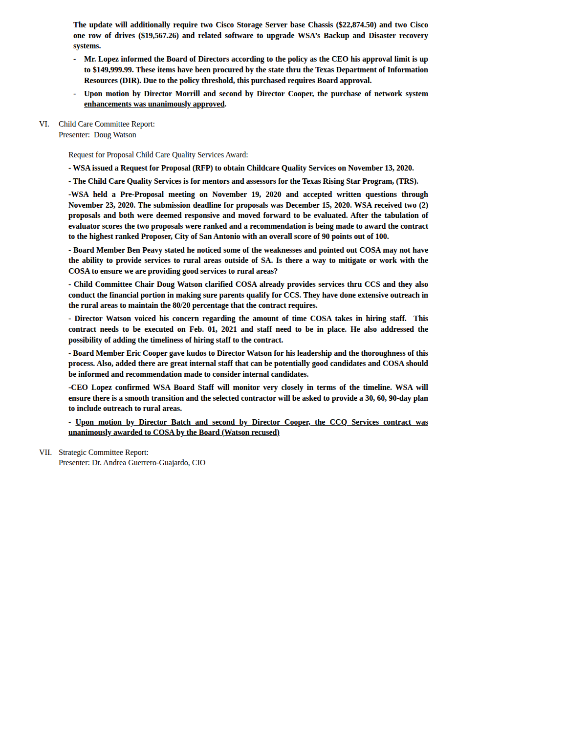The update will additionally require two Cisco Storage Server base Chassis ($22,874.50) and two Cisco one row of drives ($19,567.26) and related software to upgrade WSA’s Backup and Disaster recovery systems.
Mr. Lopez informed the Board of Directors according to the policy as the CEO his approval limit is up to $149,999.99. These items have been procured by the state thru the Texas Department of Information Resources (DIR). Due to the policy threshold, this purchased requires Board approval.
Upon motion by Director Morrill and second by Director Cooper, the purchase of network system enhancements was unanimously approved.
VI.
Child Care Committee Report:
Presenter: Doug Watson
Request for Proposal Child Care Quality Services Award:
- WSA issued a Request for Proposal (RFP) to obtain Childcare Quality Services on November 13, 2020.
- The Child Care Quality Services is for mentors and assessors for the Texas Rising Star Program, (TRS).
-WSA held a Pre-Proposal meeting on November 19, 2020 and accepted written questions through November 23, 2020. The submission deadline for proposals was December 15, 2020. WSA received two (2) proposals and both were deemed responsive and moved forward to be evaluated. After the tabulation of evaluator scores the two proposals were ranked and a recommendation is being made to award the contract to the highest ranked Proposer, City of San Antonio with an overall score of 90 points out of 100.
- Board Member Ben Peavy stated he noticed some of the weaknesses and pointed out COSA may not have the ability to provide services to rural areas outside of SA. Is there a way to mitigate or work with the COSA to ensure we are providing good services to rural areas?
- Child Committee Chair Doug Watson clarified COSA already provides services thru CCS and they also conduct the financial portion in making sure parents qualify for CCS. They have done extensive outreach in the rural areas to maintain the 80/20 percentage that the contract requires.
- Director Watson voiced his concern regarding the amount of time COSA takes in hiring staff. This contract needs to be executed on Feb. 01, 2021 and staff need to be in place. He also addressed the possibility of adding the timeliness of hiring staff to the contract.
- Board Member Eric Cooper gave kudos to Director Watson for his leadership and the thoroughness of this process. Also, added there are great internal staff that can be potentially good candidates and COSA should be informed and recommendation made to consider internal candidates.
-CEO Lopez confirmed WSA Board Staff will monitor very closely in terms of the timeline. WSA will ensure there is a smooth transition and the selected contractor will be asked to provide a 30, 60, 90-day plan to include outreach to rural areas.
- Upon motion by Director Batch and second by Director Cooper, the CCQ Services contract was unanimously awarded to COSA by the Board (Watson recused)
VII.
Strategic Committee Report:
Presenter: Dr. Andrea Guerrero-Guajardo, CIO